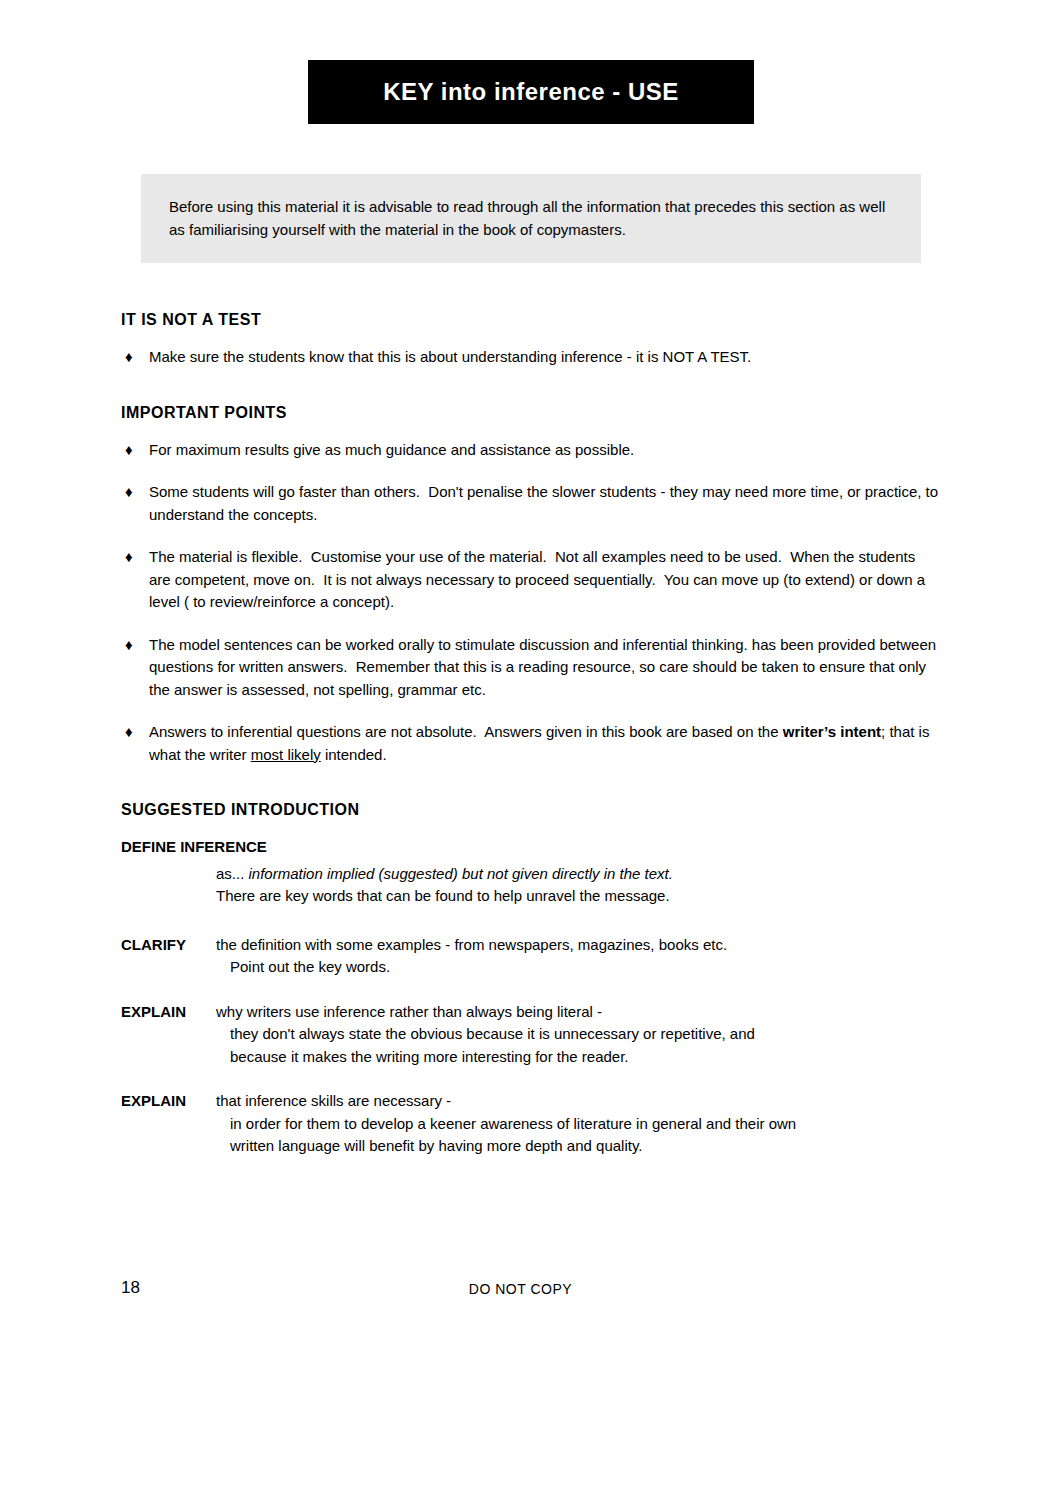KEY into inference - USE
Before using this material it is advisable to read through all the information that precedes this section as well as familiarising yourself with the material in the book of copymasters.
IT IS NOT A TEST
Make sure the students know that this is about understanding inference - it is NOT A TEST.
IMPORTANT POINTS
For maximum results give as much guidance and assistance as possible.
Some students will go faster than others. Don't penalise the slower students - they may need more time, or practice, to understand the concepts.
The material is flexible. Customise your use of the material. Not all examples need to be used. When the students are competent, move on. It is not always necessary to proceed sequentially. You can move up (to extend) or down a level ( to review/reinforce a concept).
The model sentences can be worked orally to stimulate discussion and inferential thinking. has been provided between questions for written answers. Remember that this is a reading resource, so care should be taken to ensure that only the answer is assessed, not spelling, grammar etc.
Answers to inferential questions are not absolute. Answers given in this book are based on the writer’s intent; that is what the writer most likely intended.
SUGGESTED INTRODUCTION
DEFINE INFERENCE
as... information implied (suggested) but not given directly in the text.
There are key words that can be found to help unravel the message.
CLARIFY
the definition with some examples - from newspapers, magazines, books etc.
Point out the key words.
EXPLAIN
why writers use inference rather than always being literal -
they don't always state the obvious because it is unnecessary or repetitive, and
because it makes the writing more interesting for the reader.
EXPLAIN
that inference skills are necessary -
in order for them to develop a keener awareness of literature in general and their own
written language will benefit by having more depth and quality.
18
DO NOT COPY